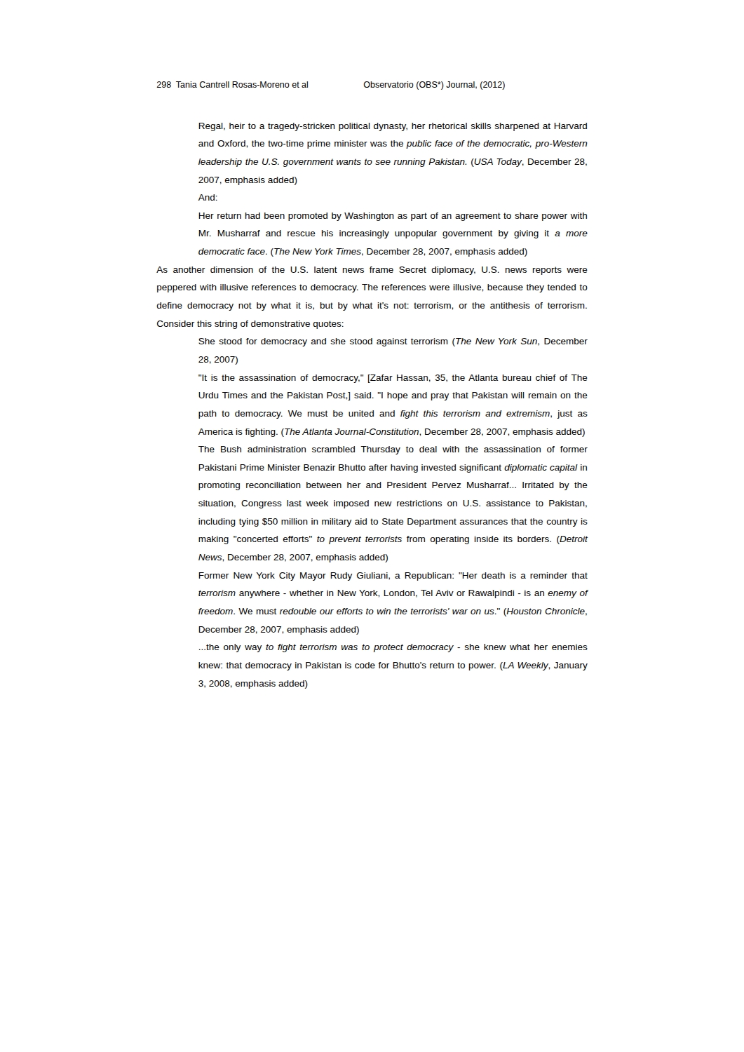298 Tania Cantrell Rosas-Moreno et al
Observatorio (OBS*) Journal, (2012)
Regal, heir to a tragedy-stricken political dynasty, her rhetorical skills sharpened at Harvard and Oxford, the two-time prime minister was the public face of the democratic, pro-Western leadership the U.S. government wants to see running Pakistan. (USA Today, December 28, 2007, emphasis added)
And:
Her return had been promoted by Washington as part of an agreement to share power with Mr. Musharraf and rescue his increasingly unpopular government by giving it a more democratic face. (The New York Times, December 28, 2007, emphasis added)
As another dimension of the U.S. latent news frame Secret diplomacy, U.S. news reports were peppered with illusive references to democracy. The references were illusive, because they tended to define democracy not by what it is, but by what it's not: terrorism, or the antithesis of terrorism. Consider this string of demonstrative quotes:
She stood for democracy and she stood against terrorism (The New York Sun, December 28, 2007)
"It is the assassination of democracy," [Zafar Hassan, 35, the Atlanta bureau chief of The Urdu Times and the Pakistan Post,] said. "I hope and pray that Pakistan will remain on the path to democracy. We must be united and fight this terrorism and extremism, just as America is fighting. (The Atlanta Journal-Constitution, December 28, 2007, emphasis added)
The Bush administration scrambled Thursday to deal with the assassination of former Pakistani Prime Minister Benazir Bhutto after having invested significant diplomatic capital in promoting reconciliation between her and President Pervez Musharraf... Irritated by the situation, Congress last week imposed new restrictions on U.S. assistance to Pakistan, including tying $50 million in military aid to State Department assurances that the country is making "concerted efforts" to prevent terrorists from operating inside its borders. (Detroit News, December 28, 2007, emphasis added)
Former New York City Mayor Rudy Giuliani, a Republican: "Her death is a reminder that terrorism anywhere - whether in New York, London, Tel Aviv or Rawalpindi - is an enemy of freedom. We must redouble our efforts to win the terrorists' war on us." (Houston Chronicle, December 28, 2007, emphasis added)
...the only way to fight terrorism was to protect democracy - she knew what her enemies knew: that democracy in Pakistan is code for Bhutto's return to power. (LA Weekly, January 3, 2008, emphasis added)